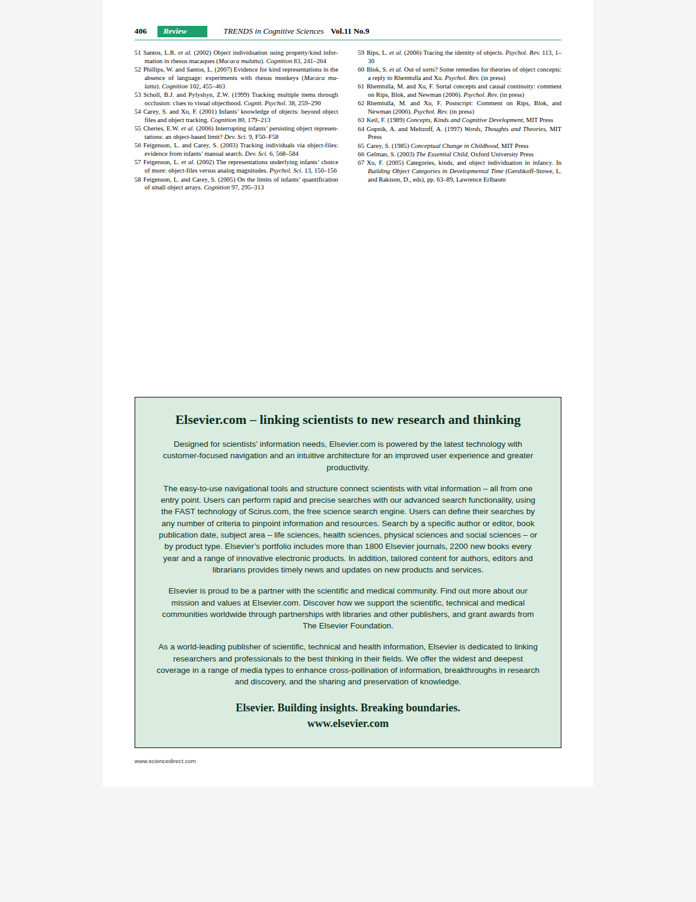406 Review TRENDS in Cognitive SciencesVol.11 No.9
51 Santos, L.R. et al. (2002) Object individuation using property/kind information in rhesus macaques (Macaca mulatta). Cognition 83, 241–264
52 Phillips, W. and Santos, L. (2007) Evidence for kind representations in the absence of language: experiments with rhesus monkeys (Macaca mulatta). Cognition 102, 455–463
53 Scholl, B.J. and Pylyshyn, Z.W. (1999) Tracking multiple items through occlusion: clues to visual objecthood. Cognit. Psychol. 38, 259–290
54 Carey, S. and Xu, F. (2001) Infants’ knowledge of objects: beyond object files and object tracking. Cognition 80, 179–213
55 Cheries, E.W. et al. (2006) Interrupting infants’ persisting object representations: an object-based limit? Dev. Sci. 9, F50–F58
56 Feigenson, L. and Carey, S. (2003) Tracking individuals via object-files: evidence from infants’ manual search. Dev. Sci. 6, 568–584
57 Feigenson, L. et al. (2002) The representations underlying infants’ choice of more: object-files versus analog magnitudes. Psychol. Sci. 13, 150–156
58 Feigenson, L. and Carey, S. (2005) On the limits of infants’ quantification of small object arrays. Cognition 97, 295–313
59 Rips, L. et al. (2006) Tracing the identity of objects. Psychol. Rev. 113, 1–30
60 Blok, S. et al. Out of sorts? Some remedies for theories of object concepts: a reply to Rhemtulla and Xu. Psychol. Rev. (in press)
61 Rhemtulla, M. and Xu, F. Sortal concepts and causal continuity: comment on Rips, Blok, and Newman (2006). Psychol. Rev. (in press)
62 Rhemtulla, M. and Xu, F. Postscript: Comment on Rips, Blok, and Newman (2006). Psychol. Rev. (in press)
63 Keil, F. (1989) Concepts, Kinds and Cognitive Development, MIT Press
64 Gopnik, A. and Meltzoff, A. (1997) Words, Thoughts and Theories, MIT Press
65 Carey, S. (1985) Conceptual Change in Childhood, MIT Press
66 Gelman, S. (2003) The Essential Child, Oxford University Press
67 Xu, F. (2005) Categories, kinds, and object individuation in infancy. In Building Object Categories in Developmental Time (Gershkoff-Stowe, L. and Rakison, D., eds), pp. 63–89, Lawrence Erlbaum
Elsevier.com – linking scientists to new research and thinking
Designed for scientists’ information needs, Elsevier.com is powered by the latest technology with customer-focused navigation and an intuitive architecture for an improved user experience and greater productivity.
The easy-to-use navigational tools and structure connect scientists with vital information – all from one entry point. Users can perform rapid and precise searches with our advanced search functionality, using the FAST technology of Scirus.com, the free science search engine. Users can define their searches by any number of criteria to pinpoint information and resources. Search by a specific author or editor, book publication date, subject area – life sciences, health sciences, physical sciences and social sciences – or by product type. Elsevier’s portfolio includes more than 1800 Elsevier journals, 2200 new books every year and a range of innovative electronic products. In addition, tailored content for authors, editors and librarians provides timely news and updates on new products and services.
Elsevier is proud to be a partner with the scientific and medical community. Find out more about our mission and values at Elsevier.com. Discover how we support the scientific, technical and medical communities worldwide through partnerships with libraries and other publishers, and grant awards from The Elsevier Foundation.
As a world-leading publisher of scientific, technical and health information, Elsevier is dedicated to linking researchers and professionals to the best thinking in their fields. We offer the widest and deepest coverage in a range of media types to enhance cross-pollination of information, breakthroughs in research and discovery, and the sharing and preservation of knowledge.
Elsevier. Building insights. Breaking boundaries.
www.elsevier.com
www.sciencedirect.com